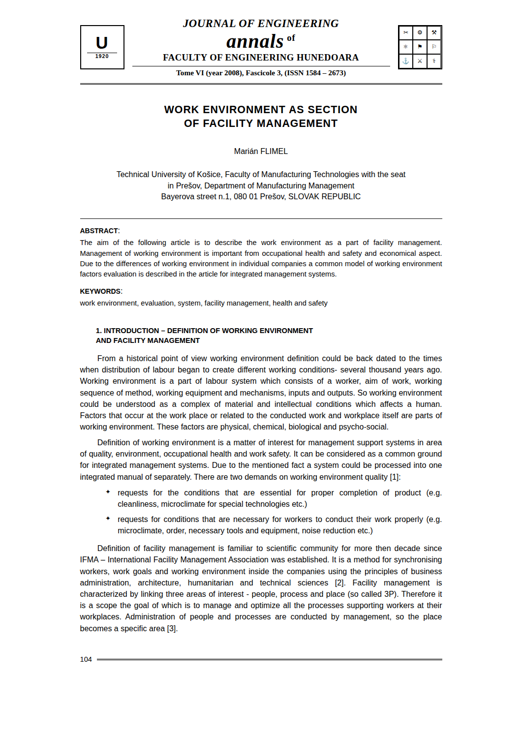U 1920
Journal of Engineering
annals of
Faculty of Engineering Hunedoara
Tome VI (year 2008), Fascicole 3, (ISSN 1584 – 2673)
✂⚙⚒ ⚛⚑⚐ ⚓⚔⚕
Work Environment as Section
of Facility Management
Marián FLIMEL
Technical University of Košice, Faculty of Manufacturing Technologies with the seat
in Prešov, Department of Manufacturing Management
Bayerova street n.1, 080 01 Prešov, SLOVAK REPUBLIC
Abstract:
The aim of the following article is to describe the work environment as a part of facility management. Management of working environment is important from occupational health and safety and economical aspect. Due to the differences of working environment in individual companies a common model of working environment factors evaluation is described in the article for integrated management systems.
Keywords:
work environment, evaluation, system, facility management, health and safety
1. Introduction – Definition of Working Environment
and Facility Management
From a historical point of view working environment definition could be back dated to the times when distribution of labour began to create different working conditions- several thousand years ago. Working environment is a part of labour system which consists of a worker, aim of work, working sequence of method, working equipment and mechanisms, inputs and outputs. So working environment could be understood as a complex of material and intellectual conditions which affects a human. Factors that occur at the work place or related to the conducted work and workplace itself are parts of working environment. These factors are physical, chemical, biological and psycho-social.
Definition of working environment is a matter of interest for management support systems in area of quality, environment, occupational health and work safety. It can be considered as a common ground for integrated management systems. Due to the mentioned fact a system could be processed into one integrated manual of separately. There are two demands on working environment quality [1]:
requests for the conditions that are essential for proper completion of product (e.g. cleanliness, microclimate for special technologies etc.)
requests for conditions that are necessary for workers to conduct their work properly (e.g. microclimate, order, necessary tools and equipment, noise reduction etc.)
Definition of facility management is familiar to scientific community for more then decade since IFMA – International Facility Management Association was established. It is a method for synchronising workers, work goals and working environment inside the companies using the principles of business administration, architecture, humanitarian and technical sciences [2]. Facility management is characterized by linking three areas of interest - people, process and place (so called 3P). Therefore it is a scope the goal of which is to manage and optimize all the processes supporting workers at their workplaces. Administration of people and processes are conducted by management, so the place becomes a specific area [3].
104